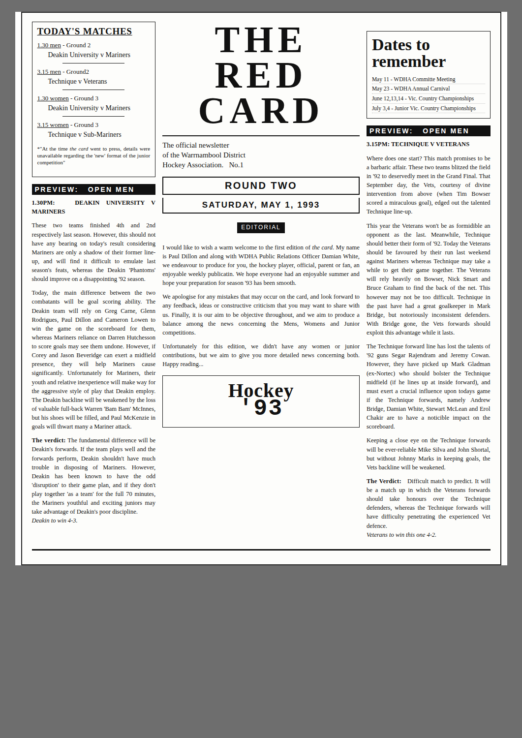TODAY'S MATCHES
1.30 men - Ground 2 Deakin University v Mariners
3.15 men - Ground2 Technique v Veterans
1.30 women - Ground 3 Deakin University v Mariners
3.15 women - Ground 3 Technique v Sub-Mariners
*"At the time the card went to press, details were unavailable regarding the 'new' format of the junior competition"
Preview: Open Men
1.30PM: DEAKIN UNIVERSITY V MARINERS
These two teams finished 4th and 2nd respectively last season. However, this should not have any bearing on today's result considering Mariners are only a shadow of their former line-up, and will find it difficult to emulate last season's feats, whereas the Deakin 'Phantoms' should improve on a disappointing '92 season.
Today, the main difference between the two combatants will be goal scoring ability. The Deakin team will rely on Greg Carne, Glenn Rodrigues, Paul Dillon and Cameron Lowen to win the game on the scoreboard for them, whereas Mariners reliance on Darren Hutchesson to score goals may see them undone. However, if Corey and Jason Beveridge can exert a midfield presence, they will help Mariners cause significantly. Unfortunately for Mariners, their youth and relative inexperience will make way for the aggressive style of play that Deakin employ. The Deakin backline will be weakened by the loss of valuable full-back Warren 'Bam Bam' McInnes, but his shoes will be filled, and Paul McKenzie in goals will thwart many a Mariner attack.
The verdict: The fundamental difference will be Deakin's forwards. If the team plays well and the forwards perform, Deakin shouldn't have much trouble in disposing of Mariners. However, Deakin has been known to have the odd 'disruption' to their game plan, and if they don't play together 'as a team' for the full 70 minutes, the Mariners youthful and exciting juniors may take advantage of Deakin's poor discipline.
Deakin to win 4-3.
THE RED CARD
The official newsletter
of the Warrnambool District
Hockey Association. No.1
ROUND TWO
SATURDAY, MAY 1, 1993
EDITORIAL
I would like to wish a warm welcome to the first edition of the card. My name is Paul Dillon and along with WDHA Public Relations Officer Damian White, we endeavour to produce for you, the hockey player, official, parent or fan, an enjoyable weekly publicatin. We hope everyone had an enjoyable summer and hope your preparation for season '93 has been smooth.
We apologise for any mistakes that may occur on the card, and look forward to any feedback, ideas or constructive criticism that you may want to share with us. Finally, it is our aim to be objective throughout, and we aim to produce a balance among the news concerning the Mens, Womens and Junior competitions.
Unfortunately for this edition, we didn't have any women or junior contributions, but we aim to give you more detailed news concerning both. Happy reading...
Hockey
'93
Dates to
remember
May 11 - WDHA Committe Meeting
May 23 - WDHA Annual Carnival
June 12,13,14 - Vic. Country Championships
July 3,4 - Junior Vic. Country Championships
Preview: Open Men
3.15PM: TECHNIQUE V VETERANS
Where does one start? This match promises to be a barbaric affair. These two teams blitzed the field in '92 to deservedly meet in the Grand Final. That September day, the Vets, courtesy of divine intervention from above (when Tim Bowser scored a miraculous goal), edged out the talented Technique line-up.
This year the Veterans won't be as formidible an opponent as the last. Meanwhile, Technique should better their form of '92. Today the Veterans should be favoured by their run last weekend against Mariners whereas Technique may take a while to get their game together. The Veterans will rely heavily on Bowser, Nick Smart and Bruce Graham to find the back of the net. This however may not be too difficult. Technique in the past have had a great goalkeeper in Mark Bridge, but notoriously inconsistent defenders. With Bridge gone, the Vets forwards should exploit this advantage while it lasts.
The Technique forward line has lost the talents of '92 guns Segar Rajendram and Jeremy Cowan. However, they have picked up Mark Gladman (ex-Nortec) who should bolster the Technique midfield (if he lines up at inside forward), and must exert a crucial influence upon todays game if the Technique forwards, namely Andrew Bridge, Damian White, Stewart McLean and Erol Chakir are to have a noticible impact on the scoreboard.
Keeping a close eye on the Technique forwards will be ever-reliable Mike Silva and John Shortal, but without Johnny Marks in keeping goals, the Vets backline will be weakened.
The Verdict: Difficult match to predict. It will be a match up in which the Veterans forwards should take honours over the Technique defenders, whereas the Technique forwards will have difficulty penetrating the experienced Vet defence.
Veterans to win this one 4-2.